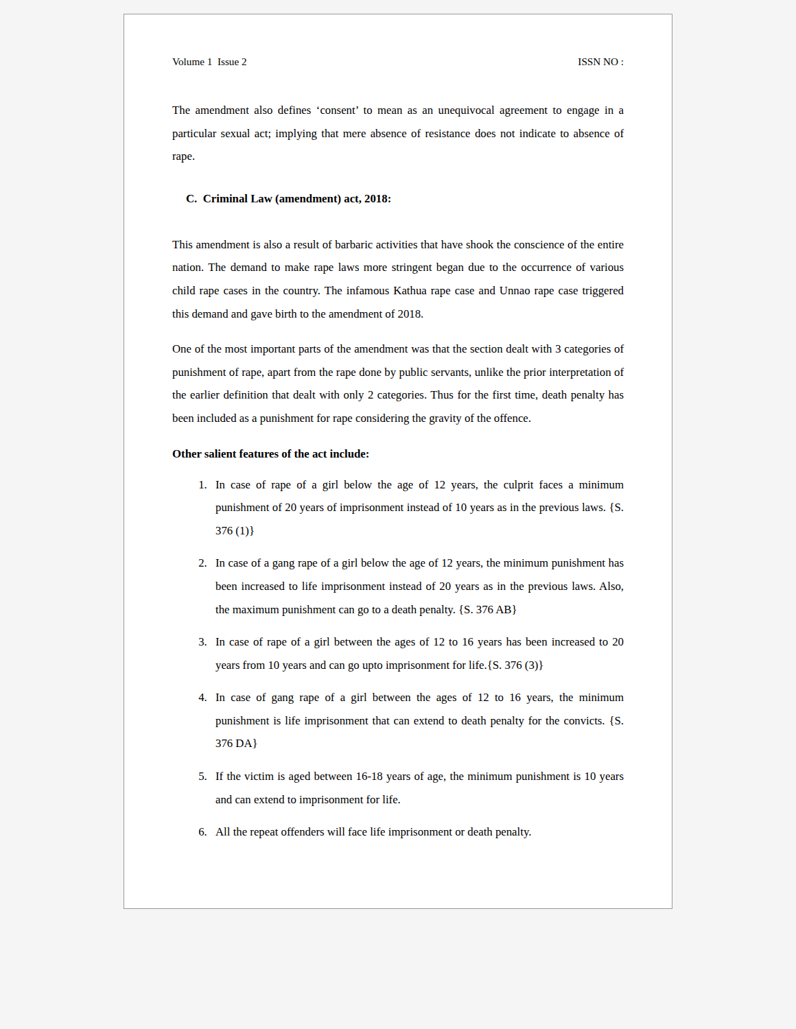Volume 1 Issue 2 ISSN NO :
The amendment also defines ‘consent’ to mean as an unequivocal agreement to engage in a particular sexual act; implying that mere absence of resistance does not indicate to absence of rape.
C. Criminal Law (amendment) act, 2018:
This amendment is also a result of barbaric activities that have shook the conscience of the entire nation. The demand to make rape laws more stringent began due to the occurrence of various child rape cases in the country. The infamous Kathua rape case and Unnao rape case triggered this demand and gave birth to the amendment of 2018.
One of the most important parts of the amendment was that the section dealt with 3 categories of punishment of rape, apart from the rape done by public servants, unlike the prior interpretation of the earlier definition that dealt with only 2 categories. Thus for the first time, death penalty has been included as a punishment for rape considering the gravity of the offence.
Other salient features of the act include:
In case of rape of a girl below the age of 12 years, the culprit faces a minimum punishment of 20 years of imprisonment instead of 10 years as in the previous laws. {S. 376 (1)}
In case of a gang rape of a girl below the age of 12 years, the minimum punishment has been increased to life imprisonment instead of 20 years as in the previous laws. Also, the maximum punishment can go to a death penalty. {S. 376 AB}
In case of rape of a girl between the ages of 12 to 16 years has been increased to 20 years from 10 years and can go upto imprisonment for life.{S. 376 (3)}
In case of gang rape of a girl between the ages of 12 to 16 years, the minimum punishment is life imprisonment that can extend to death penalty for the convicts. {S. 376 DA}
If the victim is aged between 16-18 years of age, the minimum punishment is 10 years and can extend to imprisonment for life.
All the repeat offenders will face life imprisonment or death penalty.